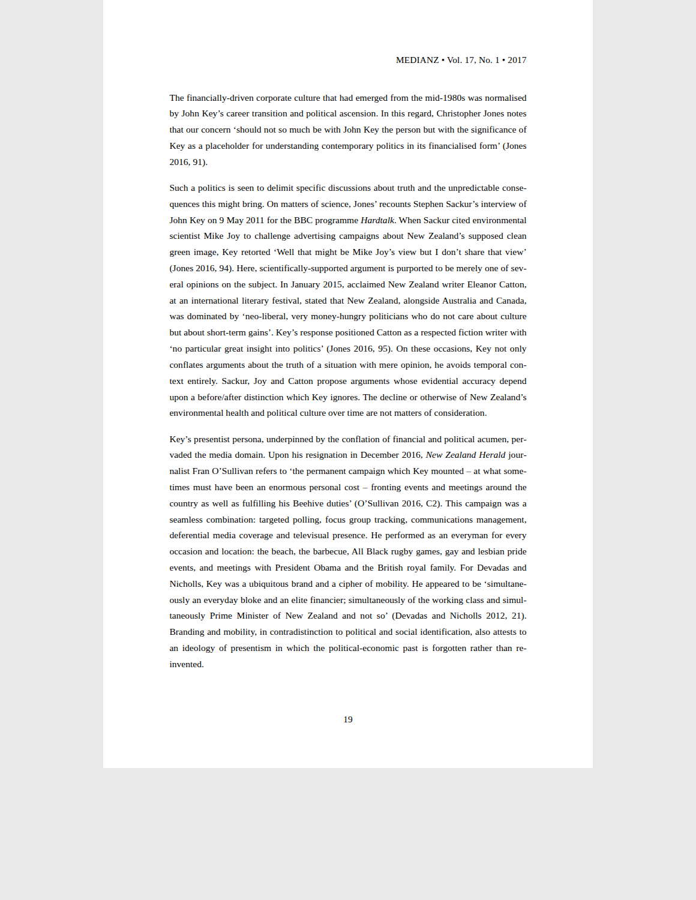MEDIANZ • Vol. 17, No. 1 • 2017
The financially-driven corporate culture that had emerged from the mid-1980s was normalised by John Key’s career transition and political ascension. In this regard, Christopher Jones notes that our concern ‘should not so much be with John Key the person but with the significance of Key as a placeholder for understanding contemporary politics in its financialised form’ (Jones 2016, 91).
Such a politics is seen to delimit specific discussions about truth and the unpredictable consequences this might bring. On matters of science, Jones’ recounts Stephen Sackur’s interview of John Key on 9 May 2011 for the BBC programme Hardtalk. When Sackur cited environmental scientist Mike Joy to challenge advertising campaigns about New Zealand’s supposed clean green image, Key retorted ‘Well that might be Mike Joy’s view but I don’t share that view’ (Jones 2016, 94). Here, scientifically-supported argument is purported to be merely one of several opinions on the subject. In January 2015, acclaimed New Zealand writer Eleanor Catton, at an international literary festival, stated that New Zealand, alongside Australia and Canada, was dominated by ‘neo-liberal, very money-hungry politicians who do not care about culture but about short-term gains’. Key’s response positioned Catton as a respected fiction writer with ‘no particular great insight into politics’ (Jones 2016, 95). On these occasions, Key not only conflates arguments about the truth of a situation with mere opinion, he avoids temporal context entirely. Sackur, Joy and Catton propose arguments whose evidential accuracy depend upon a before/after distinction which Key ignores. The decline or otherwise of New Zealand’s environmental health and political culture over time are not matters of consideration.
Key’s presentist persona, underpinned by the conflation of financial and political acumen, pervaded the media domain. Upon his resignation in December 2016, New Zealand Herald journalist Fran O’Sullivan refers to ‘the permanent campaign which Key mounted – at what sometimes must have been an enormous personal cost – fronting events and meetings around the country as well as fulfilling his Beehive duties’ (O’Sullivan 2016, C2). This campaign was a seamless combination: targeted polling, focus group tracking, communications management, deferential media coverage and televisual presence. He performed as an everyman for every occasion and location: the beach, the barbecue, All Black rugby games, gay and lesbian pride events, and meetings with President Obama and the British royal family. For Devadas and Nicholls, Key was a ubiquitous brand and a cipher of mobility. He appeared to be ‘simultaneously an everyday bloke and an elite financier; simultaneously of the working class and simultaneously Prime Minister of New Zealand and not so’ (Devadas and Nicholls 2012, 21). Branding and mobility, in contradistinction to political and social identification, also attests to an ideology of presentism in which the political-economic past is forgotten rather than re-invented.
19